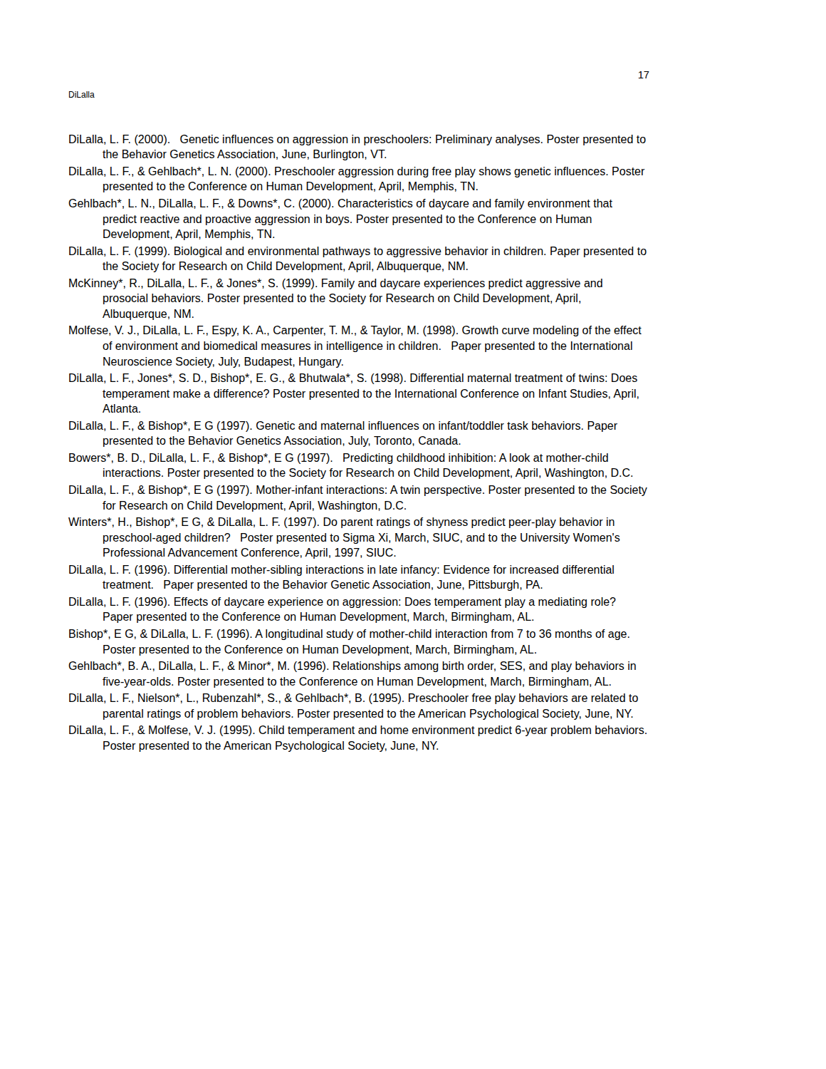17
DiLalla
DiLalla, L. F. (2000). Genetic influences on aggression in preschoolers: Preliminary analyses. Poster presented to the Behavior Genetics Association, June, Burlington, VT.
DiLalla, L. F., & Gehlbach*, L. N. (2000). Preschooler aggression during free play shows genetic influences. Poster presented to the Conference on Human Development, April, Memphis, TN.
Gehlbach*, L. N., DiLalla, L. F., & Downs*, C. (2000). Characteristics of daycare and family environment that predict reactive and proactive aggression in boys. Poster presented to the Conference on Human Development, April, Memphis, TN.
DiLalla, L. F. (1999). Biological and environmental pathways to aggressive behavior in children. Paper presented to the Society for Research on Child Development, April, Albuquerque, NM.
McKinney*, R., DiLalla, L. F., & Jones*, S. (1999). Family and daycare experiences predict aggressive and prosocial behaviors. Poster presented to the Society for Research on Child Development, April, Albuquerque, NM.
Molfese, V. J., DiLalla, L. F., Espy, K. A., Carpenter, T. M., & Taylor, M. (1998). Growth curve modeling of the effect of environment and biomedical measures in intelligence in children. Paper presented to the International Neuroscience Society, July, Budapest, Hungary.
DiLalla, L. F., Jones*, S. D., Bishop*, E. G., & Bhutwala*, S. (1998). Differential maternal treatment of twins: Does temperament make a difference? Poster presented to the International Conference on Infant Studies, April, Atlanta.
DiLalla, L. F., & Bishop*, E G (1997). Genetic and maternal influences on infant/toddler task behaviors. Paper presented to the Behavior Genetics Association, July, Toronto, Canada.
Bowers*, B. D., DiLalla, L. F., & Bishop*, E G (1997). Predicting childhood inhibition: A look at mother-child interactions. Poster presented to the Society for Research on Child Development, April, Washington, D.C.
DiLalla, L. F., & Bishop*, E G (1997). Mother-infant interactions: A twin perspective. Poster presented to the Society for Research on Child Development, April, Washington, D.C.
Winters*, H., Bishop*, E G, & DiLalla, L. F. (1997). Do parent ratings of shyness predict peer-play behavior in preschool-aged children? Poster presented to Sigma Xi, March, SIUC, and to the University Women's Professional Advancement Conference, April, 1997, SIUC.
DiLalla, L. F. (1996). Differential mother-sibling interactions in late infancy: Evidence for increased differential treatment. Paper presented to the Behavior Genetic Association, June, Pittsburgh, PA.
DiLalla, L. F. (1996). Effects of daycare experience on aggression: Does temperament play a mediating role? Paper presented to the Conference on Human Development, March, Birmingham, AL.
Bishop*, E G, & DiLalla, L. F. (1996). A longitudinal study of mother-child interaction from 7 to 36 months of age. Poster presented to the Conference on Human Development, March, Birmingham, AL.
Gehlbach*, B. A., DiLalla, L. F., & Minor*, M. (1996). Relationships among birth order, SES, and play behaviors in five-year-olds. Poster presented to the Conference on Human Development, March, Birmingham, AL.
DiLalla, L. F., Nielson*, L., Rubenzahl*, S., & Gehlbach*, B. (1995). Preschooler free play behaviors are related to parental ratings of problem behaviors. Poster presented to the American Psychological Society, June, NY.
DiLalla, L. F., & Molfese, V. J. (1995). Child temperament and home environment predict 6-year problem behaviors. Poster presented to the American Psychological Society, June, NY.